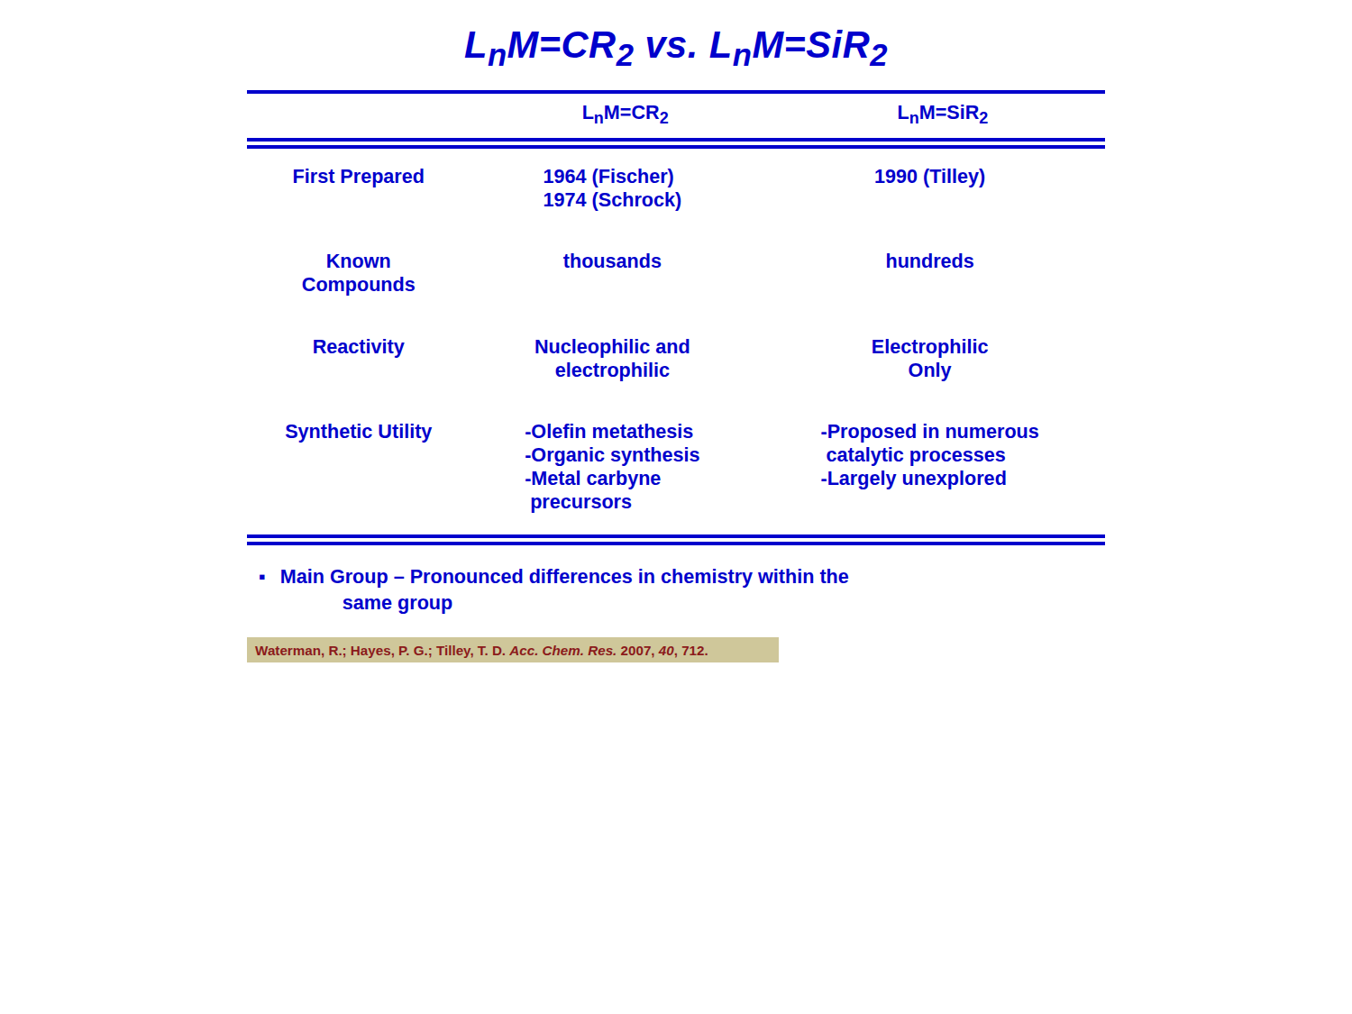LnM=CR2 vs. LnM=SiR2
| | L n M=CR 2 | L n M=SiR 2 |
| --- | --- | --- |
| First Prepared | 1964 (Fischer) 1974 (Schrock) | 1990 (Tilley) |
| Known Compounds | thousands | hundreds |
| Reactivity | Nucleophilic and electrophilic | Electrophilic Only |
| Synthetic Utility | -Olefin metathesis -Organic synthesis -Metal carbyne precursors | -Proposed in numerous catalytic processes -Largely unexplored |
Main Group – Pronounced differences in chemistry within the same group
Waterman, R.; Hayes, P. G.; Tilley, T. D. Acc. Chem. Res. 2007, 40, 712.